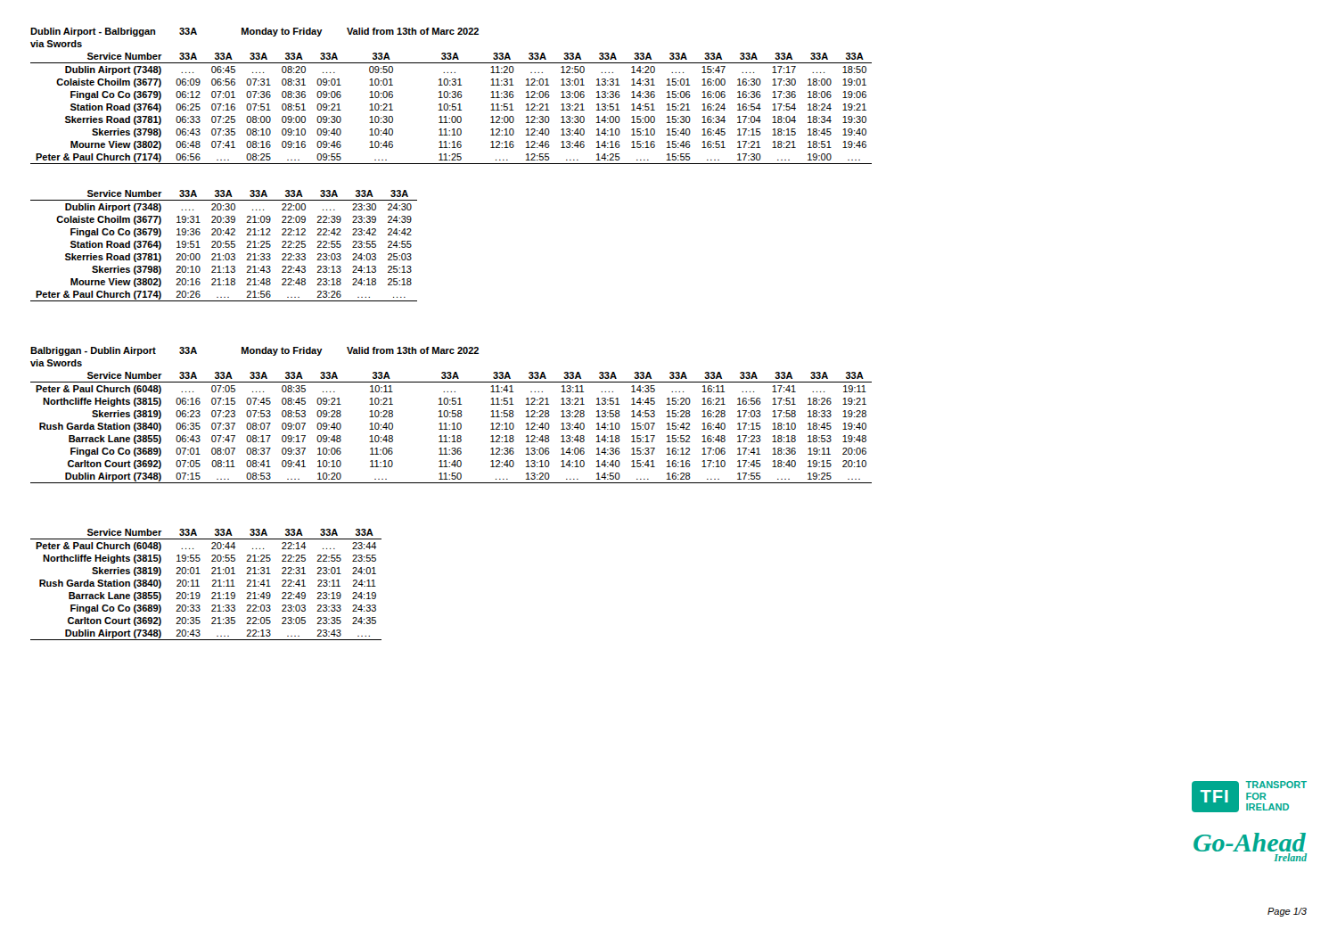| Dublin Airport - Balbriggan | 33A | | Monday to Friday | Valid from 13th of Marc 2022 | |
| via Swords |
| Service Number | 33A | 33A | 33A | 33A | 33A | 33A | 33A | 33A | 33A | 33A | 33A | 33A | 33A | 33A | 33A | 33A | 33A | 33A |
| Dublin Airport (7348) | .... | 06:45 | .... | 08:20 | .... | 09:50 | .... | 11:20 | .... | 12:50 | .... | 14:20 | .... | 15:47 | .... | 17:17 | .... | 18:50 |
| Colaiste Choilm (3677) | 06:09 | 06:56 | 07:31 | 08:31 | 09:01 | 10:01 | 10:31 | 11:31 | 12:01 | 13:01 | 13:31 | 14:31 | 15:01 | 16:00 | 16:30 | 17:30 | 18:00 | 19:01 |
| Fingal Co Co (3679) | 06:12 | 07:01 | 07:36 | 08:36 | 09:06 | 10:06 | 10:36 | 11:36 | 12:06 | 13:06 | 13:36 | 14:36 | 15:06 | 16:06 | 16:36 | 17:36 | 18:06 | 19:06 |
| Station Road (3764) | 06:25 | 07:16 | 07:51 | 08:51 | 09:21 | 10:21 | 10:51 | 11:51 | 12:21 | 13:21 | 13:51 | 14:51 | 15:21 | 16:24 | 16:54 | 17:54 | 18:24 | 19:21 |
| Skerries Road (3781) | 06:33 | 07:25 | 08:00 | 09:00 | 09:30 | 10:30 | 11:00 | 12:00 | 12:30 | 13:30 | 14:00 | 15:00 | 15:30 | 16:34 | 17:04 | 18:04 | 18:34 | 19:30 |
| Skerries (3798) | 06:43 | 07:35 | 08:10 | 09:10 | 09:40 | 10:40 | 11:10 | 12:10 | 12:40 | 13:40 | 14:10 | 15:10 | 15:40 | 16:45 | 17:15 | 18:15 | 18:45 | 19:40 |
| Mourne View (3802) | 06:48 | 07:41 | 08:16 | 09:16 | 09:46 | 10:46 | 11:16 | 12:16 | 12:46 | 13:46 | 14:16 | 15:16 | 15:46 | 16:51 | 17:21 | 18:21 | 18:51 | 19:46 |
| Peter & Paul Church (7174) | 06:56 | .... | 08:25 | .... | 09:55 | .... | 11:25 | .... | 12:55 | .... | 14:25 | .... | 15:55 | .... | 17:30 | .... | 19:00 | .... |
| Service Number | 33A | 33A | 33A | 33A | 33A | 33A | 33A |
| --- | --- | --- | --- | --- | --- | --- | --- |
| Dublin Airport (7348) | .... | 20:30 | .... | 22:00 | .... | 23:30 | 24:30 |
| Colaiste Choilm (3677) | 19:31 | 20:39 | 21:09 | 22:09 | 22:39 | 23:39 | 24:39 |
| Fingal Co Co (3679) | 19:36 | 20:42 | 21:12 | 22:12 | 22:42 | 23:42 | 24:42 |
| Station Road (3764) | 19:51 | 20:55 | 21:25 | 22:25 | 22:55 | 23:55 | 24:55 |
| Skerries Road (3781) | 20:00 | 21:03 | 21:33 | 22:33 | 23:03 | 24:03 | 25:03 |
| Skerries (3798) | 20:10 | 21:13 | 21:43 | 22:43 | 23:13 | 24:13 | 25:13 |
| Mourne View (3802) | 20:16 | 21:18 | 21:48 | 22:48 | 23:18 | 24:18 | 25:18 |
| Peter & Paul Church (7174) | 20:26 | .... | 21:56 | .... | 23:26 | .... | .... |
| Balbriggan - Dublin Airport | 33A | | Monday to Friday | Valid from 13th of Marc 2022 | |
| via Swords |
| Service Number | 33A | 33A | 33A | 33A | 33A | 33A | 33A | 33A | 33A | 33A | 33A | 33A | 33A | 33A | 33A | 33A | 33A | 33A |
| Peter & Paul Church (6048) | .... | 07:05 | .... | 08:35 | .... | 10:11 | .... | 11:41 | .... | 13:11 | .... | 14:35 | .... | 16:11 | .... | 17:41 | .... | 19:11 |
| Northcliffe Heights (3815) | 06:16 | 07:15 | 07:45 | 08:45 | 09:21 | 10:21 | 10:51 | 11:51 | 12:21 | 13:21 | 13:51 | 14:45 | 15:20 | 16:21 | 16:56 | 17:51 | 18:26 | 19:21 |
| Skerries (3819) | 06:23 | 07:23 | 07:53 | 08:53 | 09:28 | 10:28 | 10:58 | 11:58 | 12:28 | 13:28 | 13:58 | 14:53 | 15:28 | 16:28 | 17:03 | 17:58 | 18:33 | 19:28 |
| Rush Garda Station (3840) | 06:35 | 07:37 | 08:07 | 09:07 | 09:40 | 10:40 | 11:10 | 12:10 | 12:40 | 13:40 | 14:10 | 15:07 | 15:42 | 16:40 | 17:15 | 18:10 | 18:45 | 19:40 |
| Barrack Lane (3855) | 06:43 | 07:47 | 08:17 | 09:17 | 09:48 | 10:48 | 11:18 | 12:18 | 12:48 | 13:48 | 14:18 | 15:17 | 15:52 | 16:48 | 17:23 | 18:18 | 18:53 | 19:48 |
| Fingal Co Co (3689) | 07:01 | 08:07 | 08:37 | 09:37 | 10:06 | 11:06 | 11:36 | 12:36 | 13:06 | 14:06 | 14:36 | 15:37 | 16:12 | 17:06 | 17:41 | 18:36 | 19:11 | 20:06 |
| Carlton Court (3692) | 07:05 | 08:11 | 08:41 | 09:41 | 10:10 | 11:10 | 11:40 | 12:40 | 13:10 | 14:10 | 14:40 | 15:41 | 16:16 | 17:10 | 17:45 | 18:40 | 19:15 | 20:10 |
| Dublin Airport (7348) | 07:15 | .... | 08:53 | .... | 10:20 | .... | 11:50 | .... | 13:20 | .... | 14:50 | .... | 16:28 | .... | 17:55 | .... | 19:25 | .... |
| Service Number | 33A | 33A | 33A | 33A | 33A | 33A |
| --- | --- | --- | --- | --- | --- | --- |
| Peter & Paul Church (6048) | .... | 20:44 | .... | 22:14 | .... | 23:44 |
| Northcliffe Heights (3815) | 19:55 | 20:55 | 21:25 | 22:25 | 22:55 | 23:55 |
| Skerries (3819) | 20:01 | 21:01 | 21:31 | 22:31 | 23:01 | 24:01 |
| Rush Garda Station (3840) | 20:11 | 21:11 | 21:41 | 22:41 | 23:11 | 24:11 |
| Barrack Lane (3855) | 20:19 | 21:19 | 21:49 | 22:49 | 23:19 | 24:19 |
| Fingal Co Co (3689) | 20:33 | 21:33 | 22:03 | 23:03 | 23:33 | 24:33 |
| Carlton Court (3692) | 20:35 | 21:35 | 22:05 | 23:05 | 23:35 | 24:35 |
| Dublin Airport (7348) | 20:43 | .... | 22:13 | .... | 23:43 | .... |
TFI TRANSPORT
FOR
IRELAND
Go-AheadIreland
Page 1/3